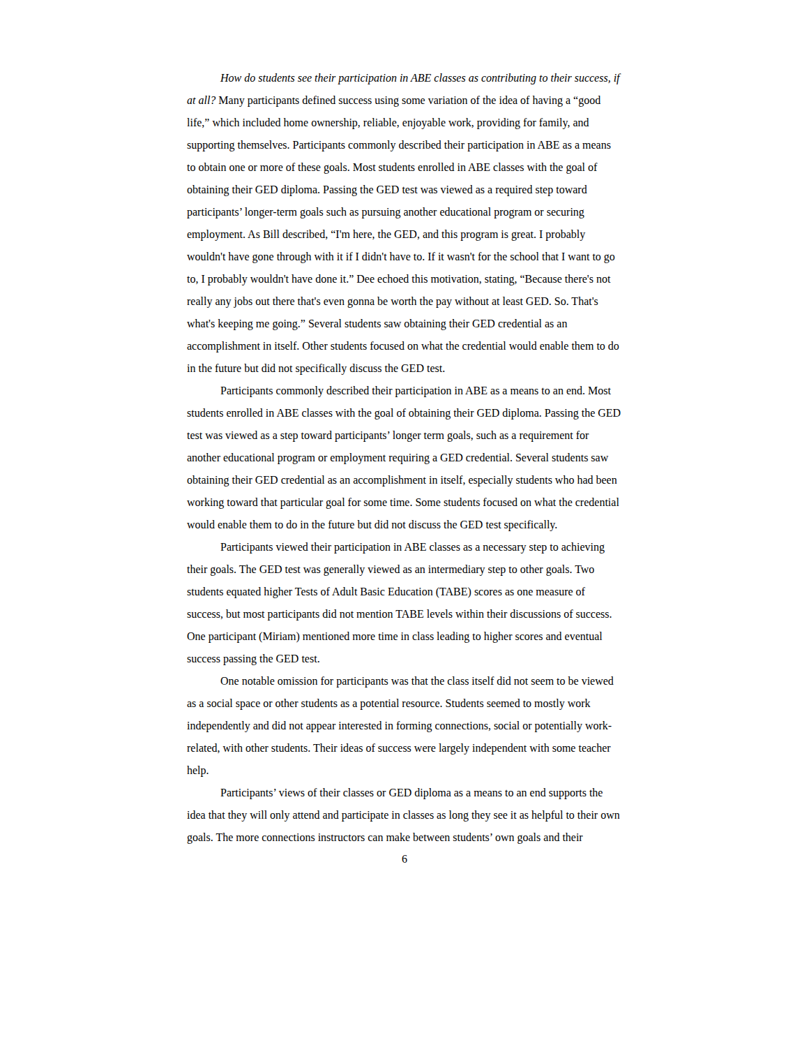How do students see their participation in ABE classes as contributing to their success, if at all? Many participants defined success using some variation of the idea of having a “good life,” which included home ownership, reliable, enjoyable work, providing for family, and supporting themselves. Participants commonly described their participation in ABE as a means to obtain one or more of these goals. Most students enrolled in ABE classes with the goal of obtaining their GED diploma. Passing the GED test was viewed as a required step toward participants’ longer-term goals such as pursuing another educational program or securing employment. As Bill described, “I'm here, the GED, and this program is great. I probably wouldn't have gone through with it if I didn't have to. If it wasn't for the school that I want to go to, I probably wouldn't have done it.” Dee echoed this motivation, stating, “Because there's not really any jobs out there that's even gonna be worth the pay without at least GED. So. That's what's keeping me going.” Several students saw obtaining their GED credential as an accomplishment in itself. Other students focused on what the credential would enable them to do in the future but did not specifically discuss the GED test.
Participants commonly described their participation in ABE as a means to an end. Most students enrolled in ABE classes with the goal of obtaining their GED diploma. Passing the GED test was viewed as a step toward participants’ longer term goals, such as a requirement for another educational program or employment requiring a GED credential. Several students saw obtaining their GED credential as an accomplishment in itself, especially students who had been working toward that particular goal for some time. Some students focused on what the credential would enable them to do in the future but did not discuss the GED test specifically.
Participants viewed their participation in ABE classes as a necessary step to achieving their goals. The GED test was generally viewed as an intermediary step to other goals. Two students equated higher Tests of Adult Basic Education (TABE) scores as one measure of success, but most participants did not mention TABE levels within their discussions of success. One participant (Miriam) mentioned more time in class leading to higher scores and eventual success passing the GED test.
One notable omission for participants was that the class itself did not seem to be viewed as a social space or other students as a potential resource. Students seemed to mostly work independently and did not appear interested in forming connections, social or potentially work-related, with other students. Their ideas of success were largely independent with some teacher help.
Participants’ views of their classes or GED diploma as a means to an end supports the idea that they will only attend and participate in classes as long they see it as helpful to their own goals. The more connections instructors can make between students’ own goals and their
6